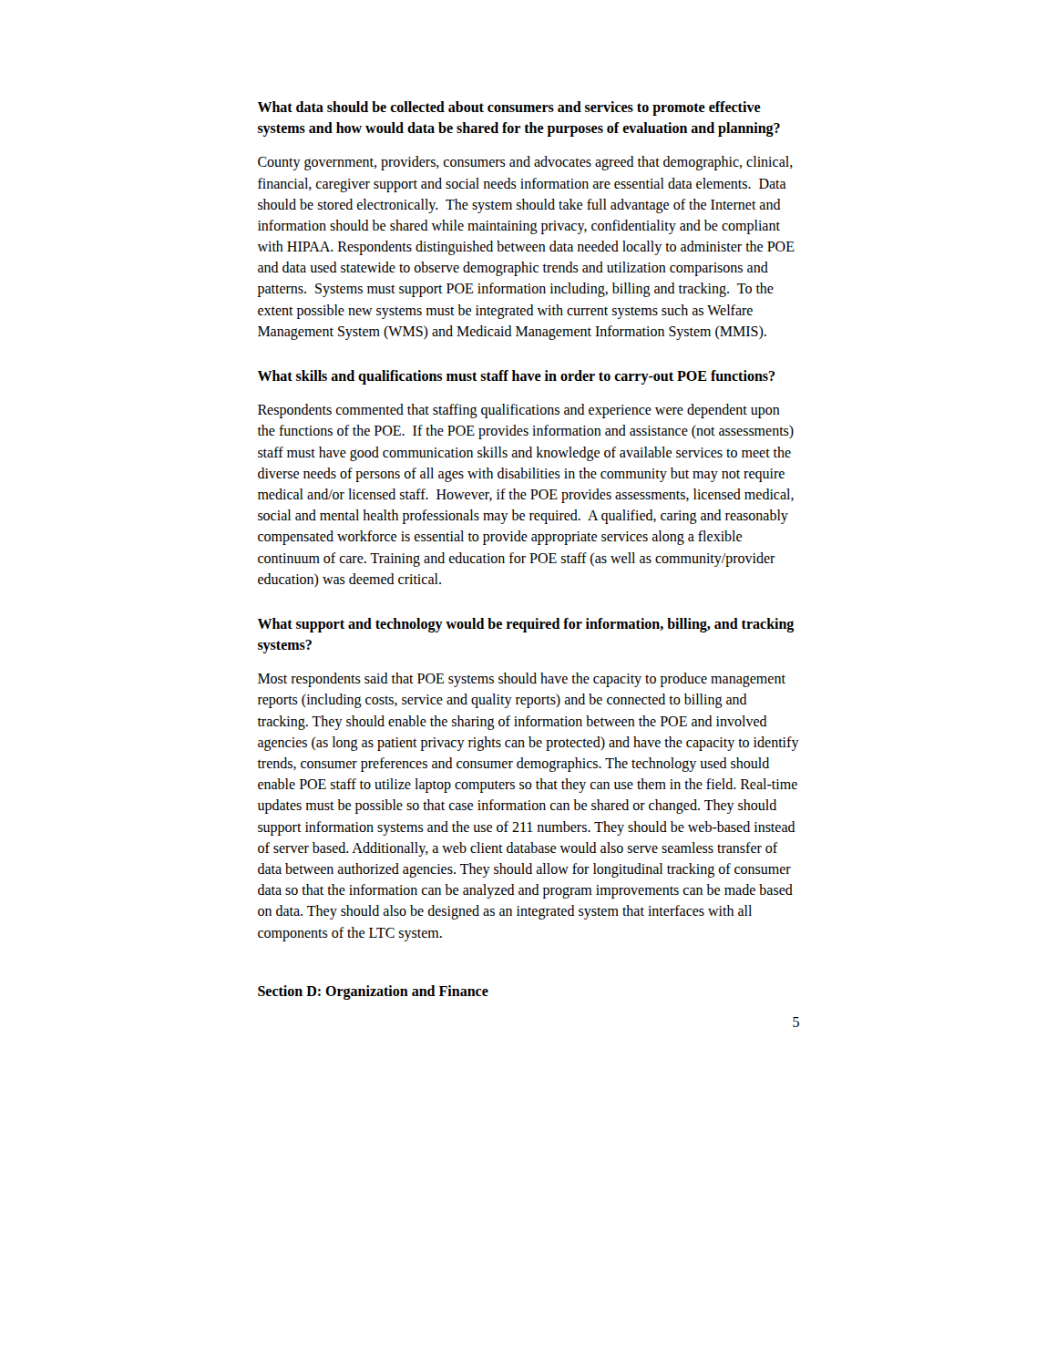What data should be collected about consumers and services to promote effective systems and how would data be shared for the purposes of evaluation and planning?
County government, providers, consumers and advocates agreed that demographic, clinical, financial, caregiver support and social needs information are essential data elements. Data should be stored electronically. The system should take full advantage of the Internet and information should be shared while maintaining privacy, confidentiality and be compliant with HIPAA. Respondents distinguished between data needed locally to administer the POE and data used statewide to observe demographic trends and utilization comparisons and patterns. Systems must support POE information including, billing and tracking. To the extent possible new systems must be integrated with current systems such as Welfare Management System (WMS) and Medicaid Management Information System (MMIS).
What skills and qualifications must staff have in order to carry-out POE functions?
Respondents commented that staffing qualifications and experience were dependent upon the functions of the POE. If the POE provides information and assistance (not assessments) staff must have good communication skills and knowledge of available services to meet the diverse needs of persons of all ages with disabilities in the community but may not require medical and/or licensed staff. However, if the POE provides assessments, licensed medical, social and mental health professionals may be required. A qualified, caring and reasonably compensated workforce is essential to provide appropriate services along a flexible continuum of care. Training and education for POE staff (as well as community/provider education) was deemed critical.
What support and technology would be required for information, billing, and tracking systems?
Most respondents said that POE systems should have the capacity to produce management reports (including costs, service and quality reports) and be connected to billing and tracking. They should enable the sharing of information between the POE and involved agencies (as long as patient privacy rights can be protected) and have the capacity to identify trends, consumer preferences and consumer demographics. The technology used should enable POE staff to utilize laptop computers so that they can use them in the field. Real-time updates must be possible so that case information can be shared or changed. They should support information systems and the use of 211 numbers. They should be web-based instead of server based. Additionally, a web client database would also serve seamless transfer of data between authorized agencies. They should allow for longitudinal tracking of consumer data so that the information can be analyzed and program improvements can be made based on data. They should also be designed as an integrated system that interfaces with all components of the LTC system.
Section D: Organization and Finance
5